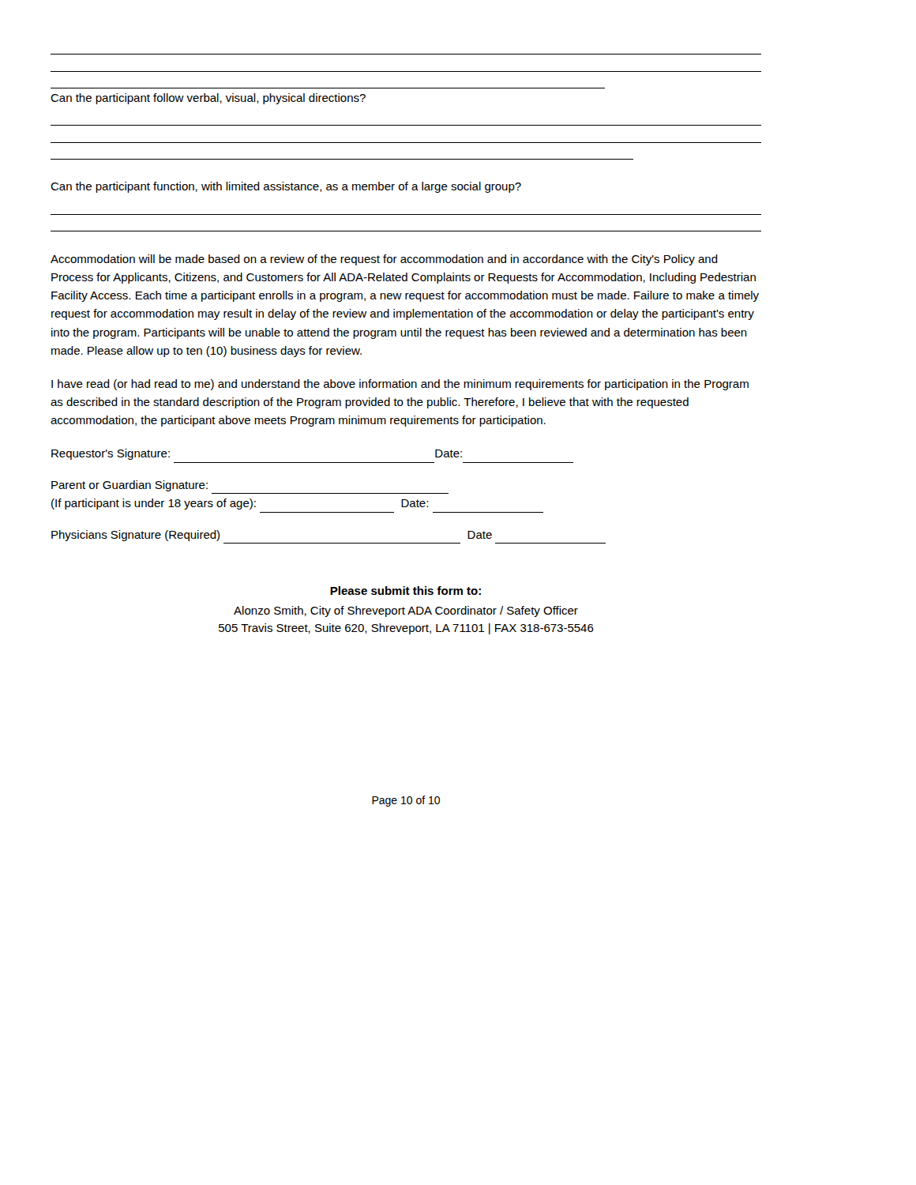Can the participant follow verbal, visual, physical directions?
Can the participant function, with limited assistance, as a member of a large social group?
Accommodation will be made based on a review of the request for accommodation and in accordance with the City's Policy and Process for Applicants, Citizens, and Customers for All ADA-Related Complaints or Requests for Accommodation, Including Pedestrian Facility Access. Each time a participant enrolls in a program, a new request for accommodation must be made. Failure to make a timely request for accommodation may result in delay of the review and implementation of the accommodation or delay the participant's entry into the program. Participants will be unable to attend the program until the request has been reviewed and a determination has been made. Please allow up to ten (10) business days for review.
I have read (or had read to me) and understand the above information and the minimum requirements for participation in the Program as described in the standard description of the Program provided to the public. Therefore, I believe that with the requested accommodation, the participant above meets Program minimum requirements for participation.
Requestor's Signature: Date:
Parent or Guardian Signature:
(If participant is under 18 years of age): Date:
Physicians Signature (Required) Date
Please submit this form to:
Alonzo Smith, City of Shreveport ADA Coordinator / Safety Officer
505 Travis Street, Suite 620, Shreveport, LA 71101 | FAX 318-673-5546
Page 10 of 10